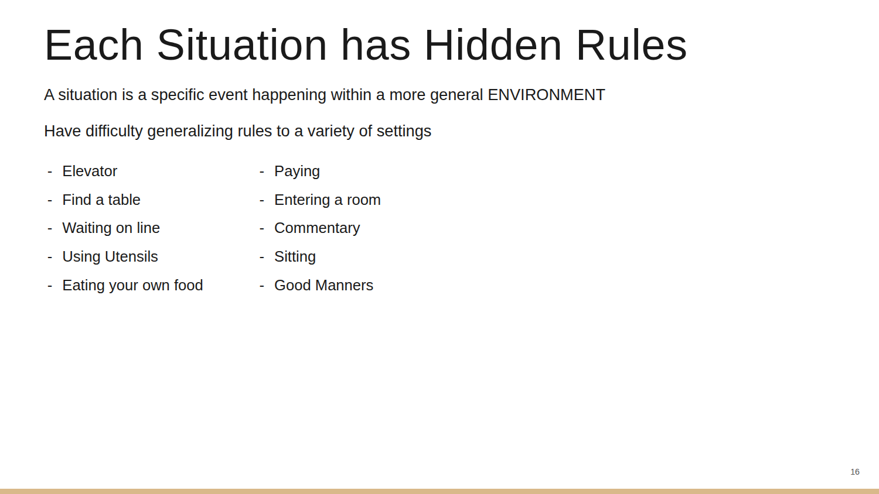Each Situation has Hidden Rules
A situation is a specific event happening within a more general ENVIRONMENT
Have difficulty generalizing rules to a variety of settings
Elevator
Find a table
Waiting on line
Using Utensils
Eating your own food
Paying
Entering a room
Commentary
Sitting
Good Manners
16